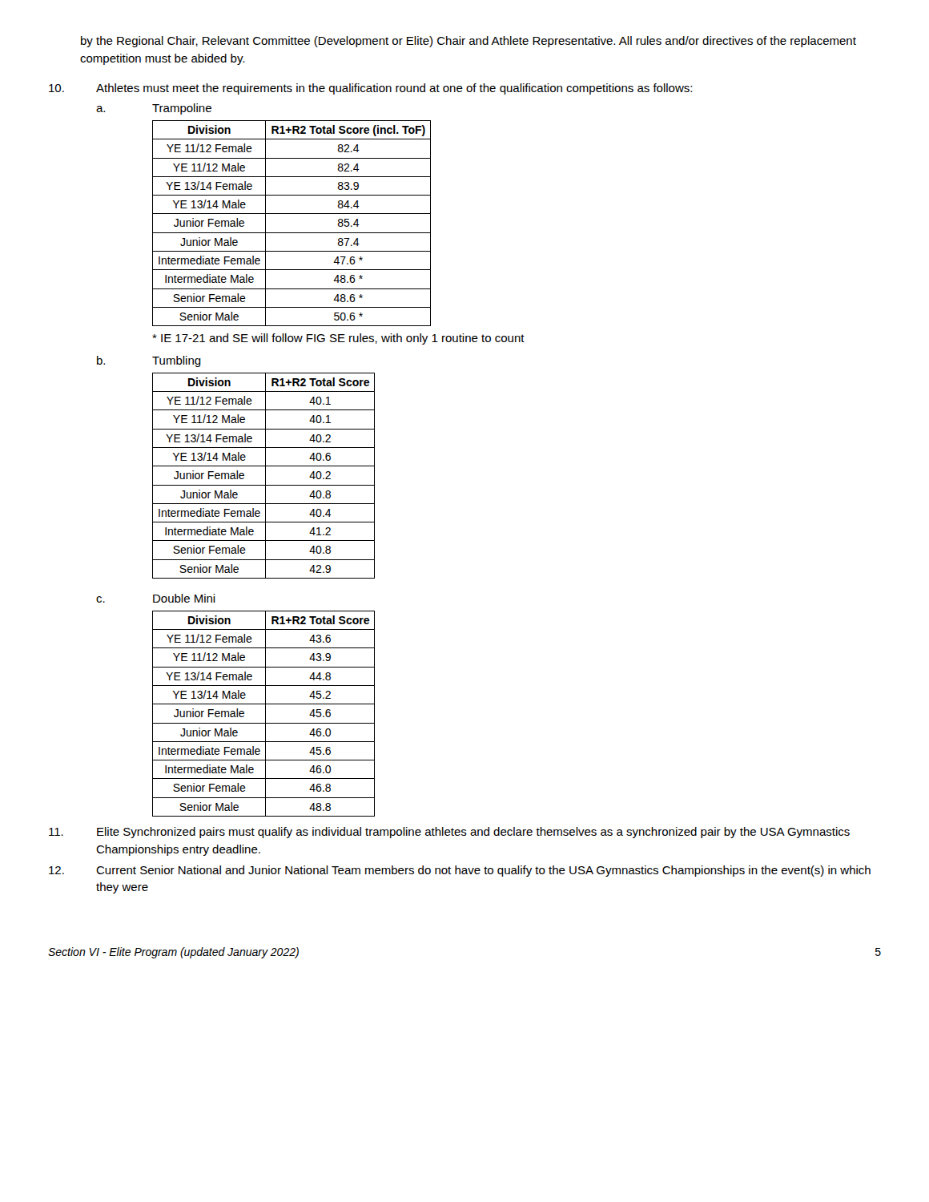by the Regional Chair, Relevant Committee (Development or Elite) Chair and Athlete Representative. All rules and/or directives of the replacement competition must be abided by.
10.
Athletes must meet the requirements in the qualification round at one of the qualification competitions as follows:
a.
Trampoline
| Division | R1+R2 Total Score (incl. ToF) |
| --- | --- |
| YE 11/12 Female | 82.4 |
| YE 11/12 Male | 82.4 |
| YE 13/14 Female | 83.9 |
| YE 13/14 Male | 84.4 |
| Junior Female | 85.4 |
| Junior Male | 87.4 |
| Intermediate Female | 47.6 * |
| Intermediate Male | 48.6 * |
| Senior Female | 48.6 * |
| Senior Male | 50.6 * |
* IE 17-21 and SE will follow FIG SE rules, with only 1 routine to count
b.
Tumbling
| Division | R1+R2 Total Score |
| --- | --- |
| YE 11/12 Female | 40.1 |
| YE 11/12 Male | 40.1 |
| YE 13/14 Female | 40.2 |
| YE 13/14 Male | 40.6 |
| Junior Female | 40.2 |
| Junior Male | 40.8 |
| Intermediate Female | 40.4 |
| Intermediate Male | 41.2 |
| Senior Female | 40.8 |
| Senior Male | 42.9 |
c.
Double Mini
| Division | R1+R2 Total Score |
| --- | --- |
| YE 11/12 Female | 43.6 |
| YE 11/12 Male | 43.9 |
| YE 13/14 Female | 44.8 |
| YE 13/14 Male | 45.2 |
| Junior Female | 45.6 |
| Junior Male | 46.0 |
| Intermediate Female | 45.6 |
| Intermediate Male | 46.0 |
| Senior Female | 46.8 |
| Senior Male | 48.8 |
11.
Elite Synchronized pairs must qualify as individual trampoline athletes and declare themselves as a synchronized pair by the USA Gymnastics Championships entry deadline.
12.
Current Senior National and Junior National Team members do not have to qualify to the USA Gymnastics Championships in the event(s) in which they were
Section VI - Elite Program (updated January 2022)
5